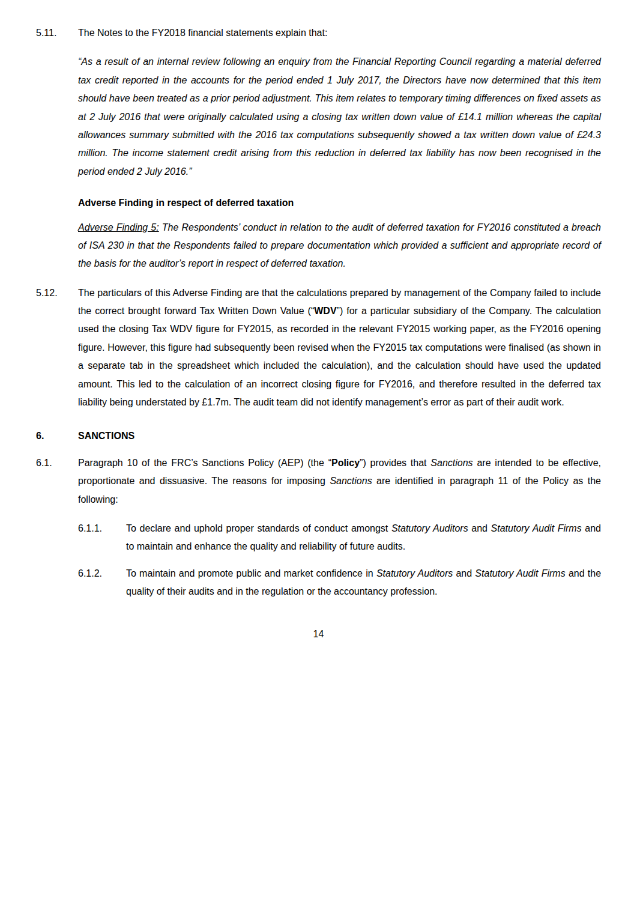5.11.
The Notes to the FY2018 financial statements explain that:
“As a result of an internal review following an enquiry from the Financial Reporting Council regarding a material deferred tax credit reported in the accounts for the period ended 1 July 2017, the Directors have now determined that this item should have been treated as a prior period adjustment. This item relates to temporary timing differences on fixed assets as at 2 July 2016 that were originally calculated using a closing tax written down value of £14.1 million whereas the capital allowances summary submitted with the 2016 tax computations subsequently showed a tax written down value of £24.3 million. The income statement credit arising from this reduction in deferred tax liability has now been recognised in the period ended 2 July 2016.”
Adverse Finding in respect of deferred taxation
Adverse Finding 5: The Respondents’ conduct in relation to the audit of deferred taxation for FY2016 constituted a breach of ISA 230 in that the Respondents failed to prepare documentation which provided a sufficient and appropriate record of the basis for the auditor’s report in respect of deferred taxation.
5.12.
The particulars of this Adverse Finding are that the calculations prepared by management of the Company failed to include the correct brought forward Tax Written Down Value (“WDV”) for a particular subsidiary of the Company. The calculation used the closing Tax WDV figure for FY2015, as recorded in the relevant FY2015 working paper, as the FY2016 opening figure. However, this figure had subsequently been revised when the FY2015 tax computations were finalised (as shown in a separate tab in the spreadsheet which included the calculation), and the calculation should have used the updated amount. This led to the calculation of an incorrect closing figure for FY2016, and therefore resulted in the deferred tax liability being understated by £1.7m. The audit team did not identify management’s error as part of their audit work.
6.
SANCTIONS
6.1.
Paragraph 10 of the FRC’s Sanctions Policy (AEP) (the “Policy”) provides that Sanctions are intended to be effective, proportionate and dissuasive. The reasons for imposing Sanctions are identified in paragraph 11 of the Policy as the following:
6.1.1.
To declare and uphold proper standards of conduct amongst Statutory Auditors and Statutory Audit Firms and to maintain and enhance the quality and reliability of future audits.
6.1.2.
To maintain and promote public and market confidence in Statutory Auditors and Statutory Audit Firms and the quality of their audits and in the regulation or the accountancy profession.
14